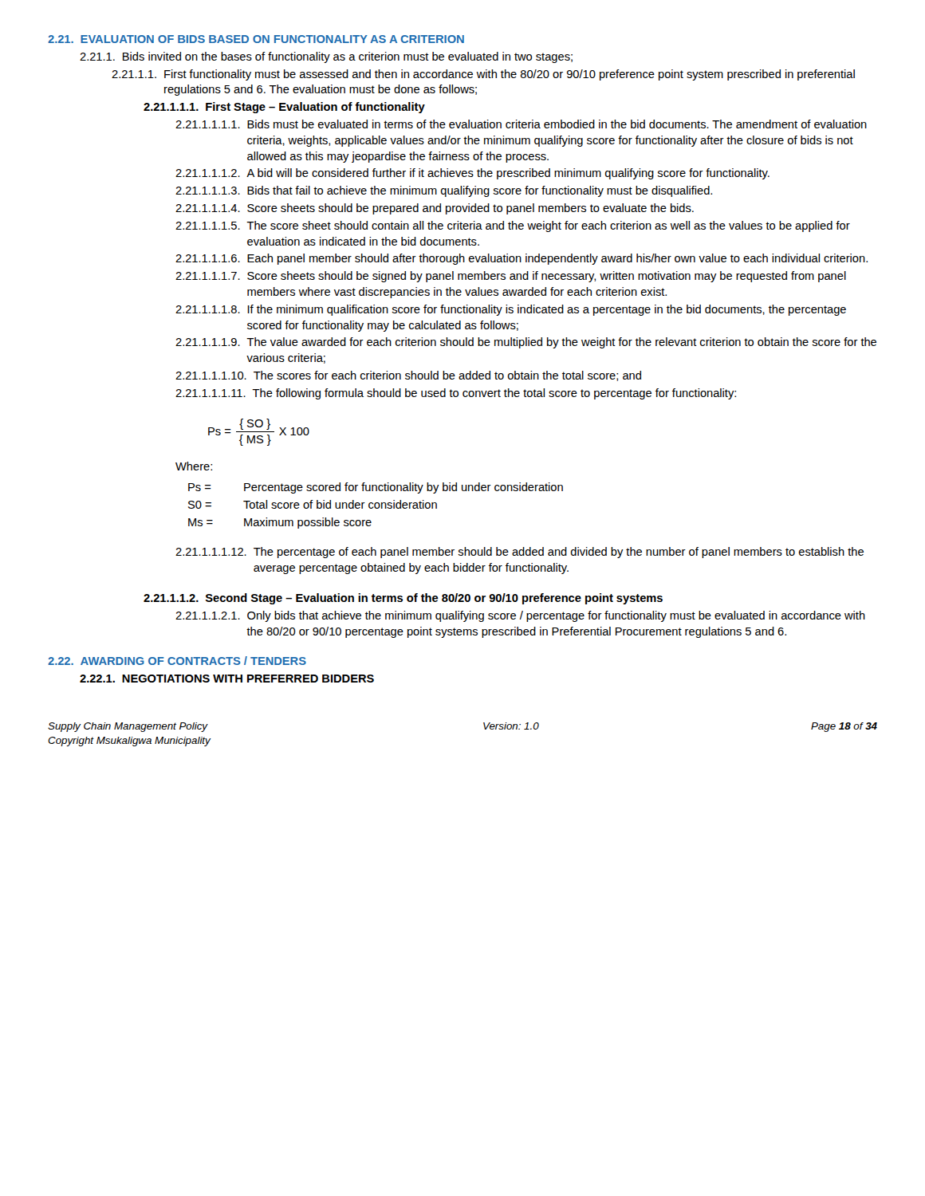2.21.
EVALUATION OF BIDS BASED ON FUNCTIONALITY AS A CRITERION
2.21.1.
Bids invited on the bases of functionality as a criterion must be evaluated in two stages;
2.21.1.1.
First functionality must be assessed and then in accordance with the 80/20 or 90/10 preference point system prescribed in preferential regulations 5 and 6. The evaluation must be done as follows;
2.21.1.1.1.
First Stage – Evaluation of functionality
2.21.1.1.1.1.
Bids must be evaluated in terms of the evaluation criteria embodied in the bid documents. The amendment of evaluation criteria, weights, applicable values and/or the minimum qualifying score for functionality after the closure of bids is not allowed as this may jeopardise the fairness of the process.
2.21.1.1.1.2.
A bid will be considered further if it achieves the prescribed minimum qualifying score for functionality.
2.21.1.1.1.3.
Bids that fail to achieve the minimum qualifying score for functionality must be disqualified.
2.21.1.1.1.4.
Score sheets should be prepared and provided to panel members to evaluate the bids.
2.21.1.1.1.5.
The score sheet should contain all the criteria and the weight for each criterion as well as the values to be applied for evaluation as indicated in the bid documents.
2.21.1.1.1.6.
Each panel member should after thorough evaluation independently award his/her own value to each individual criterion.
2.21.1.1.1.7.
Score sheets should be signed by panel members and if necessary, written motivation may be requested from panel members where vast discrepancies in the values awarded for each criterion exist.
2.21.1.1.1.8.
If the minimum qualification score for functionality is indicated as a percentage in the bid documents, the percentage scored for functionality may be calculated as follows;
2.21.1.1.1.9.
The value awarded for each criterion should be multiplied by the weight for the relevant criterion to obtain the score for the various criteria;
2.21.1.1.1.10.
The scores for each criterion should be added to obtain the total score; and
2.21.1.1.1.11.
The following formula should be used to convert the total score to percentage for functionality:
Ps = { SO } { MS } X 100
Where:
Ps =Percentage scored for functionality by bid under consideration
S0 =Total score of bid under consideration
Ms =Maximum possible score
2.21.1.1.1.12.
The percentage of each panel member should be added and divided by the number of panel members to establish the average percentage obtained by each bidder for functionality.
2.21.1.1.2.
Second Stage – Evaluation in terms of the 80/20 or 90/10 preference point systems
2.21.1.1.2.1.
Only bids that achieve the minimum qualifying score / percentage for functionality must be evaluated in accordance with the 80/20 or 90/10 percentage point systems prescribed in Preferential Procurement regulations 5 and 6.
2.22.
AWARDING OF CONTRACTS / TENDERS
2.22.1.
NEGOTIATIONS WITH PREFERRED BIDDERS
Supply Chain Management Policy
Copyright Msukaligwa Municipality
Version: 1.0
Page 18 of 34